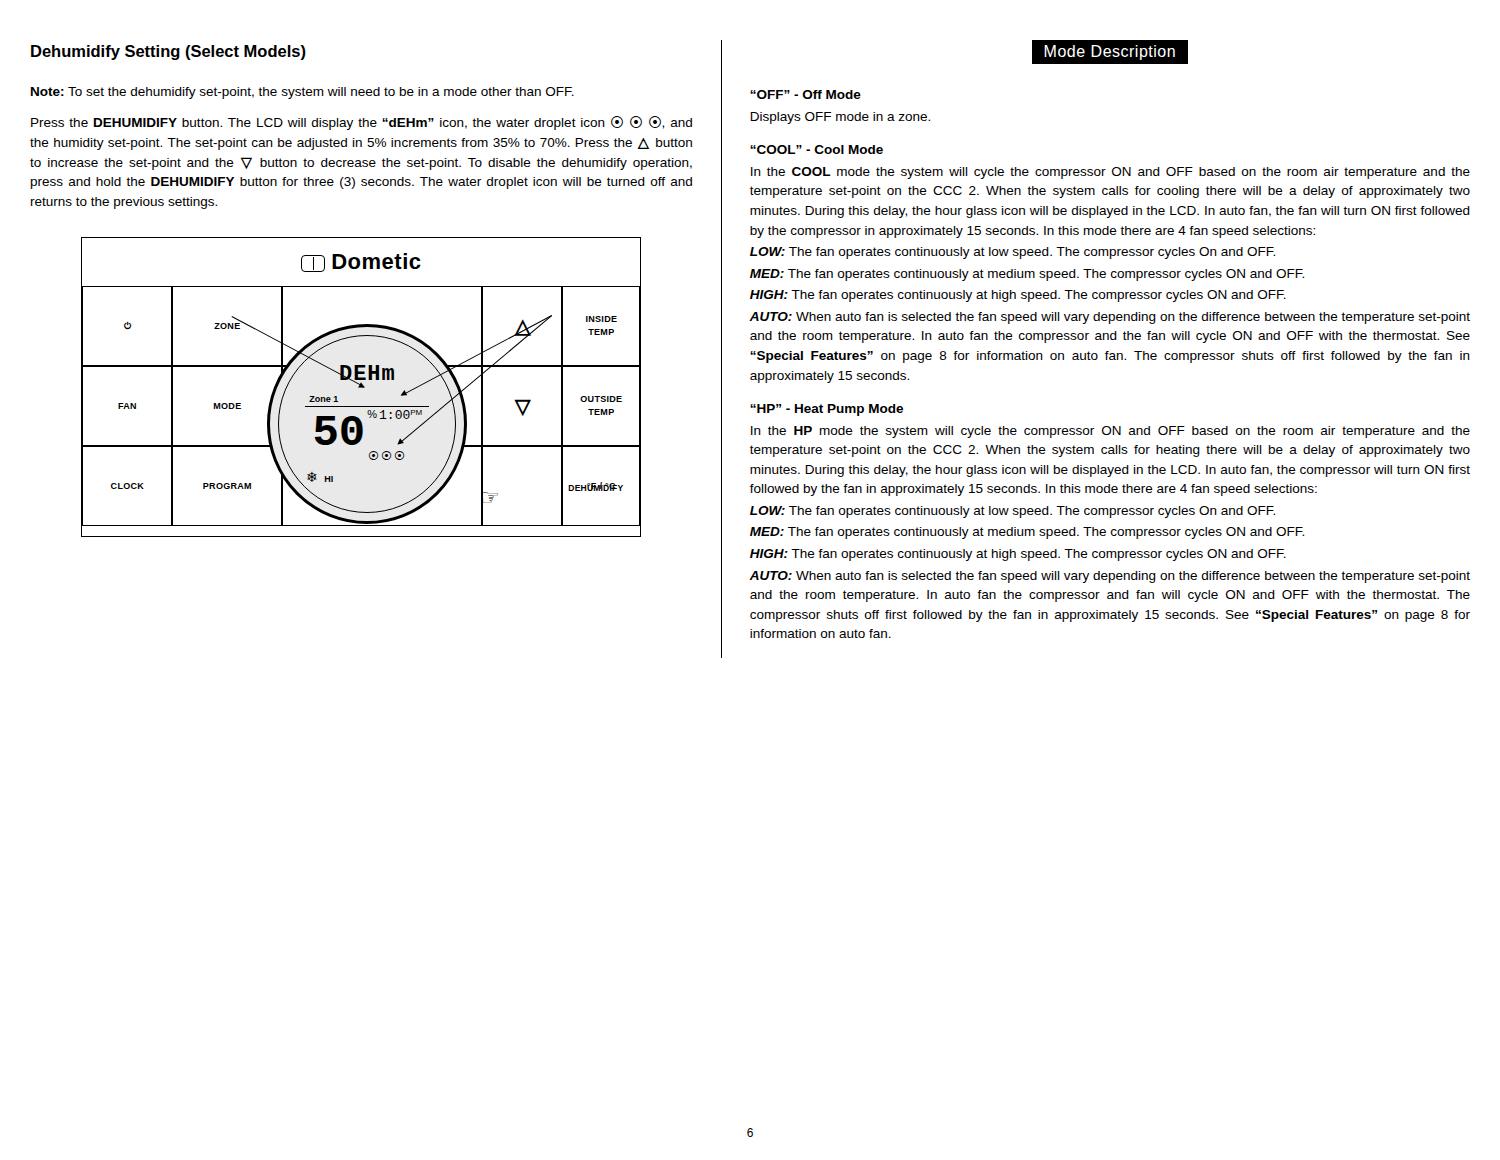Dehumidify Setting (Select Models)
Note: To set the dehumidify set-point, the system will need to be in a mode other than OFF.
Press the DEHUMIDIFY button. The LCD will display the “dEHm” icon, the water droplet icon ⦿ ⦿ ⦿, and the humidity set-point. The set-point can be adjusted in 5% increments from 35% to 70%. Press the △ button to increase the set-point and the ▽ button to decrease the set-point. To disable the dehumidify operation, press and hold the DEHUMIDIFY button for three (3) seconds. The water droplet icon will be turned off and returns to the previous settings.
Dometic
⏻
FAN
CLOCK
ZONE
MODE
PROGRAM
△
▽
INSIDE
TEMP
OUTSIDE
TEMP
°F / °C
DEHUMIDIFY
DEHm
Zone 1
50% 1:00 PM
⦿⦿⦿
❄HI
☞
Mode Description
“OFF” - Off Mode
Displays OFF mode in a zone.
“COOL” - Cool Mode
In the COOL mode the system will cycle the compressor ON and OFF based on the room air temperature and the temperature set-point on the CCC 2. When the system calls for cooling there will be a delay of approximately two minutes. During this delay, the hour glass icon will be displayed in the LCD. In auto fan, the fan will turn ON first followed by the compressor in approximately 15 seconds. In this mode there are 4 fan speed selections:
LOW: The fan operates continuously at low speed. The compressor cycles On and OFF.
MED: The fan operates continuously at medium speed. The compressor cycles ON and OFF.
HIGH: The fan operates continuously at high speed. The compressor cycles ON and OFF.
AUTO: When auto fan is selected the fan speed will vary depending on the difference between the temperature set-point and the room temperature. In auto fan the compressor and the fan will cycle ON and OFF with the thermostat. See “Special Features” on page 8 for information on auto fan. The compressor shuts off first followed by the fan in approximately 15 seconds.
“HP” - Heat Pump Mode
In the HP mode the system will cycle the compressor ON and OFF based on the room air temperature and the temperature set-point on the CCC 2. When the system calls for heating there will be a delay of approximately two minutes. During this delay, the hour glass icon will be displayed in the LCD. In auto fan, the compressor will turn ON first followed by the fan in approximately 15 seconds. In this mode there are 4 fan speed selections:
LOW: The fan operates continuously at low speed. The compressor cycles On and OFF.
MED: The fan operates continuously at medium speed. The compressor cycles ON and OFF.
HIGH: The fan operates continuously at high speed. The compressor cycles ON and OFF.
AUTO: When auto fan is selected the fan speed will vary depending on the difference between the temperature set-point and the room temperature. In auto fan the compressor and fan will cycle ON and OFF with the thermostat. The compressor shuts off first followed by the fan in approximately 15 seconds. See “Special Features” on page 8 for information on auto fan.
6